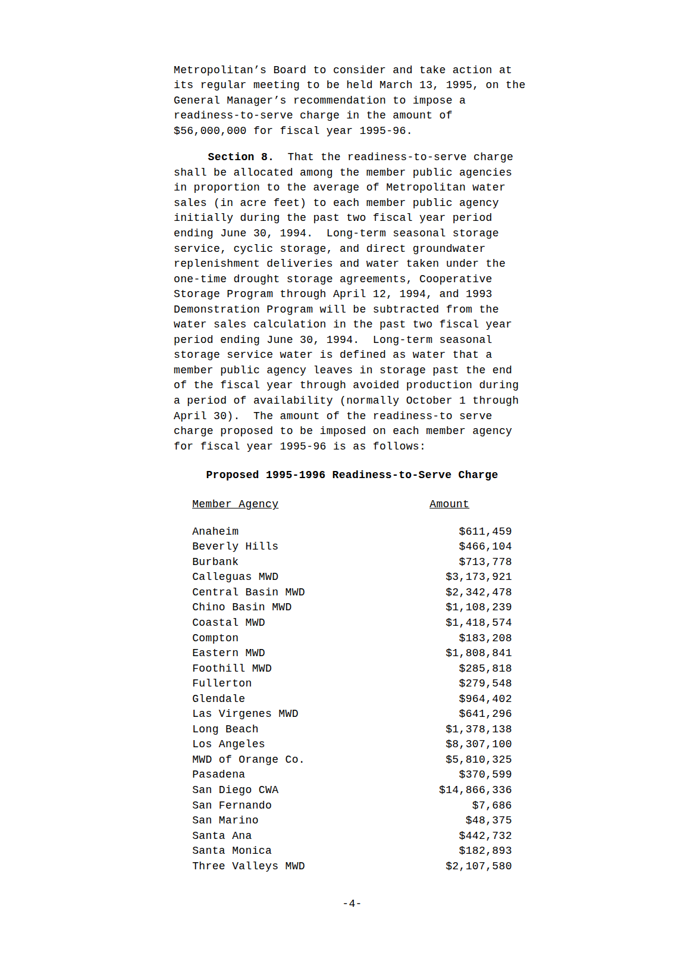Metropolitan’s Board to consider and take action at its regular meeting to be held March 13, 1995, on the General Manager’s recommendation to impose a readiness-to-serve charge in the amount of $56,000,000 for fiscal year 1995-96.
Section 8. That the readiness-to-serve charge shall be allocated among the member public agencies in proportion to the average of Metropolitan water sales (in acre feet) to each member public agency initially during the past two fiscal year period ending June 30, 1994. Long-term seasonal storage service, cyclic storage, and direct groundwater replenishment deliveries and water taken under the one-time drought storage agreements, Cooperative Storage Program through April 12, 1994, and 1993 Demonstration Program will be subtracted from the water sales calculation in the past two fiscal year period ending June 30, 1994. Long-term seasonal storage service water is defined as water that a member public agency leaves in storage past the end of the fiscal year through avoided production during a period of availability (normally October 1 through April 30). The amount of the readiness-to serve charge proposed to be imposed on each member agency for fiscal year 1995-96 is as follows:
Proposed 1995-1996 Readiness-to-Serve Charge
| Member Agency | Amount |
| --- | --- |
| Anaheim | $611,459 |
| Beverly Hills | $466,104 |
| Burbank | $713,778 |
| Calleguas MWD | $3,173,921 |
| Central Basin MWD | $2,342,478 |
| Chino Basin MWD | $1,108,239 |
| Coastal MWD | $1,418,574 |
| Compton | $183,208 |
| Eastern MWD | $1,808,841 |
| Foothill MWD | $285,818 |
| Fullerton | $279,548 |
| Glendale | $964,402 |
| Las Virgenes MWD | $641,296 |
| Long Beach | $1,378,138 |
| Los Angeles | $8,307,100 |
| MWD of Orange Co. | $5,810,325 |
| Pasadena | $370,599 |
| San Diego CWA | $14,866,336 |
| San Fernando | $7,686 |
| San Marino | $48,375 |
| Santa Ana | $442,732 |
| Santa Monica | $182,893 |
| Three Valleys MWD | $2,107,580 |
-4-